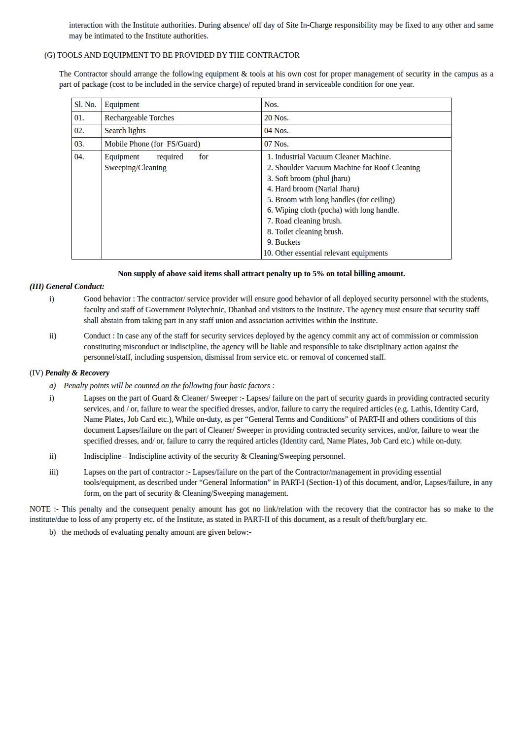interaction with the Institute authorities. During absence/ off day of Site In-Charge responsibility may be fixed to any other and same may be intimated to the Institute authorities.
(G) TOOLS AND EQUIPMENT TO BE PROVIDED BY THE CONTRACTOR
The Contractor should arrange the following equipment & tools at his own cost for proper management of security in the campus as a part of package (cost to be included in the service charge) of reputed brand in serviceable condition for one year.
| Sl. No. | Equipment | Nos. |
| 01. | Rechargeable Torches | 20 Nos. |
| 02. | Search lights | 04 Nos. |
| 03. | Mobile Phone (for FS/Guard) | 07 Nos. |
| 04. | Equipment required for Sweeping/Cleaning | Industrial Vacuum Cleaner Machine. Shoulder Vacuum Machine for Roof Cleaning Soft broom (phul jharu) Hard broom (Narial Jharu) Broom with long handles (for ceiling) Wiping cloth (pocha) with long handle. Road cleaning brush. Toilet cleaning brush. Buckets Other essential relevant equipments |
Non supply of above said items shall attract penalty up to 5% on total billing amount.
(III) General Conduct:
| i) | Good behavior : The contractor/ service provider will ensure good behavior of all deployed security personnel with the students, faculty and staff of Government Polytechnic, Dhanbad and visitors to the Institute. The agency must ensure that security staff shall abstain from taking part in any staff union and association activities within the Institute. |
| ii) | Conduct : In case any of the staff for security services deployed by the agency commit any act of commission or commission constituting misconduct or indiscipline, the agency will be liable and responsible to take disciplinary action against the personnel/staff, including suspension, dismissal from service etc. or removal of concerned staff. |
(IV) Penalty & Recovery
a) Penalty points will be counted on the following four basic factors :
| i) | Lapses on the part of Guard & Cleaner/ Sweeper :- Lapses/ failure on the part of security guards in providing contracted security services, and / or, failure to wear the specified dresses, and/or, failure to carry the required articles (e.g. Lathis, Identity Card, Name Plates, Job Card etc.), While on-duty, as per “General Terms and Conditions” of PART-II and others conditions of this document Lapses/failure on the part of Cleaner/ Sweeper in providing contracted security services, and/or, failure to wear the specified dresses, and/ or, failure to carry the required articles (Identity card, Name Plates, Job Card etc.) while on-duty. |
| ii) | Indiscipline – Indiscipline activity of the security & Cleaning/Sweeping personnel. |
| iii) | Lapses on the part of contractor :- Lapses/failure on the part of the Contractor/management in providing essential tools/equipment, as described under “General Information” in PART-I (Section-1) of this document, and/or, Lapses/failure, in any form, on the part of security & Cleaning/Sweeping management. |
NOTE :- This penalty and the consequent penalty amount has got no link/relation with the recovery that the contractor has so make to the institute/due to loss of any property etc. of the Institute, as stated in PART-II of this document, as a result of theft/burglary etc.
b) the methods of evaluating penalty amount are given below:-